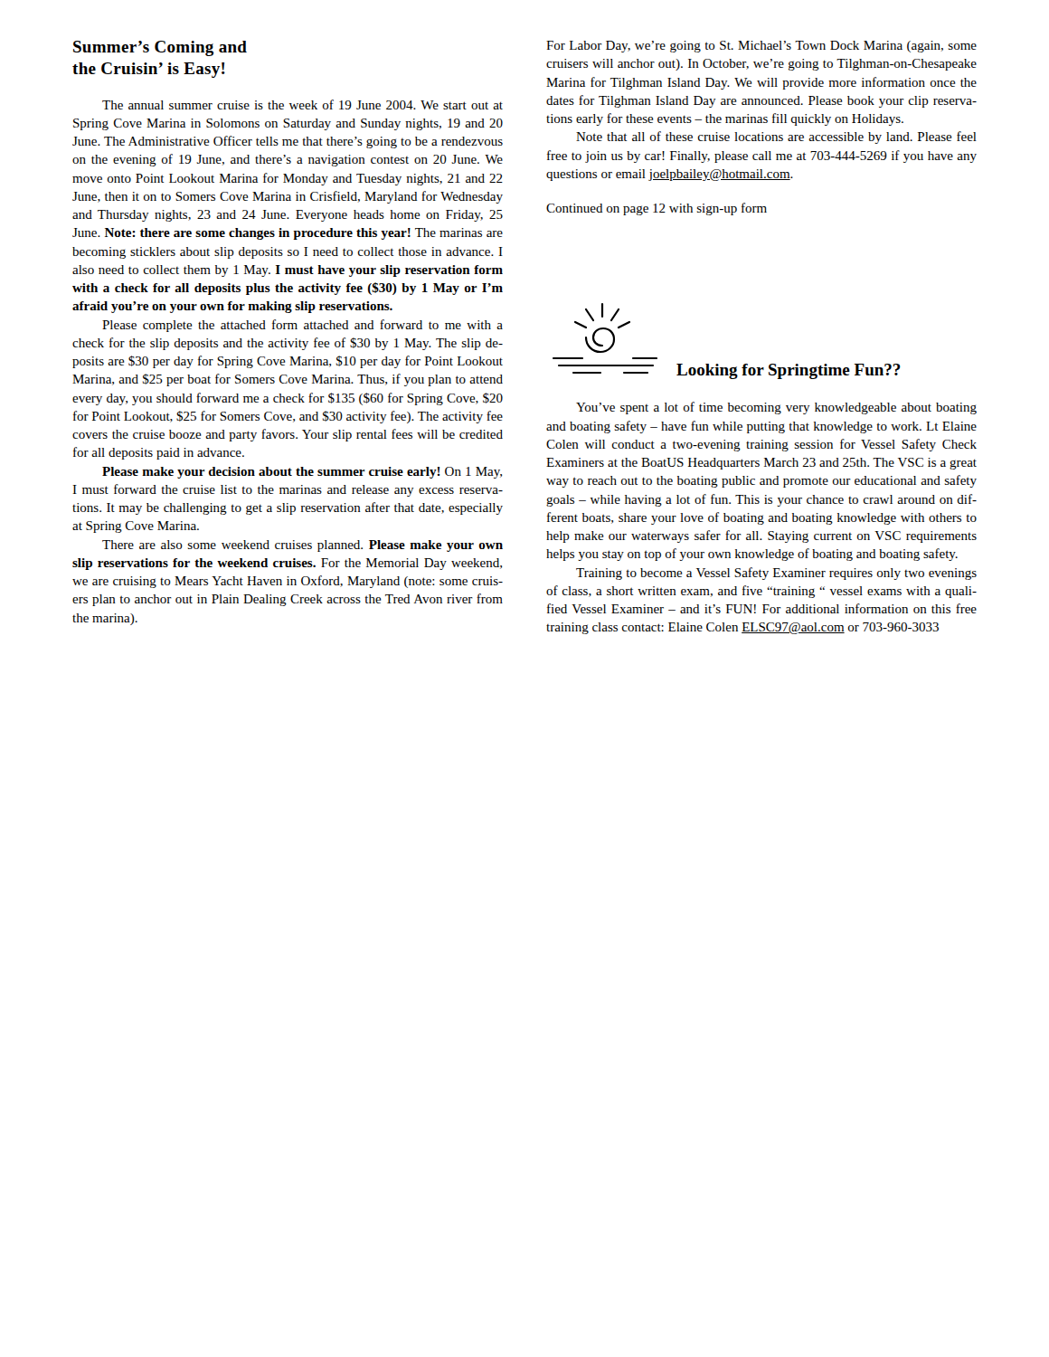Summer’s Coming and
the Cruisin’ is Easy!
The annual summer cruise is the week of 19 June 2004. We start out at Spring Cove Marina in Solomons on Saturday and Sunday nights, 19 and 20 June. The Administrative Officer tells me that there’s going to be a rendezvous on the evening of 19 June, and there’s a navigation contest on 20 June. We move onto Point Lookout Marina for Monday and Tuesday nights, 21 and 22 June, then it on to Somers Cove Marina in Crisfield, Maryland for Wednesday and Thursday nights, 23 and 24 June. Everyone heads home on Friday, 25 June. Note: there are some changes in procedure this year! The marinas are becoming sticklers about slip deposits so I need to collect those in advance. I also need to collect them by 1 May. I must have your slip reservation form with a check for all deposits plus the activity fee ($30) by 1 May or I’m afraid you’re on your own for making slip reservations.
Please complete the attached form attached and forward to me with a check for the slip deposits and the activity fee of $30 by 1 May. The slip deposits are $30 per day for Spring Cove Marina, $10 per day for Point Lookout Marina, and $25 per boat for Somers Cove Marina. Thus, if you plan to attend every day, you should forward me a check for $135 ($60 for Spring Cove, $20 for Point Lookout, $25 for Somers Cove, and $30 activity fee). The activity fee covers the cruise booze and party favors. Your slip rental fees will be credited for all deposits paid in advance.
Please make your decision about the summer cruise early! On 1 May, I must forward the cruise list to the marinas and release any excess reservations. It may be challenging to get a slip reservation after that date, especially at Spring Cove Marina.
There are also some weekend cruises planned. Please make your own slip reservations for the weekend cruises. For the Memorial Day weekend, we are cruising to Mears Yacht Haven in Oxford, Maryland (note: some cruisers plan to anchor out in Plain Dealing Creek across the Tred Avon river from the marina).
For Labor Day, we’re going to St. Michael’s Town Dock Marina (again, some cruisers will anchor out). In October, we’re going to Tilghman-on-Chesapeake Marina for Tilghman Island Day. We will provide more information once the dates for Tilghman Island Day are announced. Please book your clip reservations early for these events – the marinas fill quickly on Holidays.
Note that all of these cruise locations are accessible by land. Please feel free to join us by car! Finally, please call me at 703-444-5269 if you have any questions or email joelpbailey@hotmail.com.
Continued on page 12 with sign-up form
Looking for Springtime Fun??
You’ve spent a lot of time becoming very knowledgeable about boating and boating safety – have fun while putting that knowledge to work. Lt Elaine Colen will conduct a two-evening training session for Vessel Safety Check Examiners at the BoatUS Headquarters March 23 and 25th. The VSC is a great way to reach out to the boating public and promote our educational and safety goals – while having a lot of fun. This is your chance to crawl around on different boats, share your love of boating and boating knowledge with others to help make our waterways safer for all. Staying current on VSC requirements helps you stay on top of your own knowledge of boating and boating safety.
Training to become a Vessel Safety Examiner requires only two evenings of class, a short written exam, and five “training “ vessel exams with a qualified Vessel Examiner – and it’s FUN! For additional information on this free training class contact: Elaine Colen ELSC97@aol.com or 703-960-3033